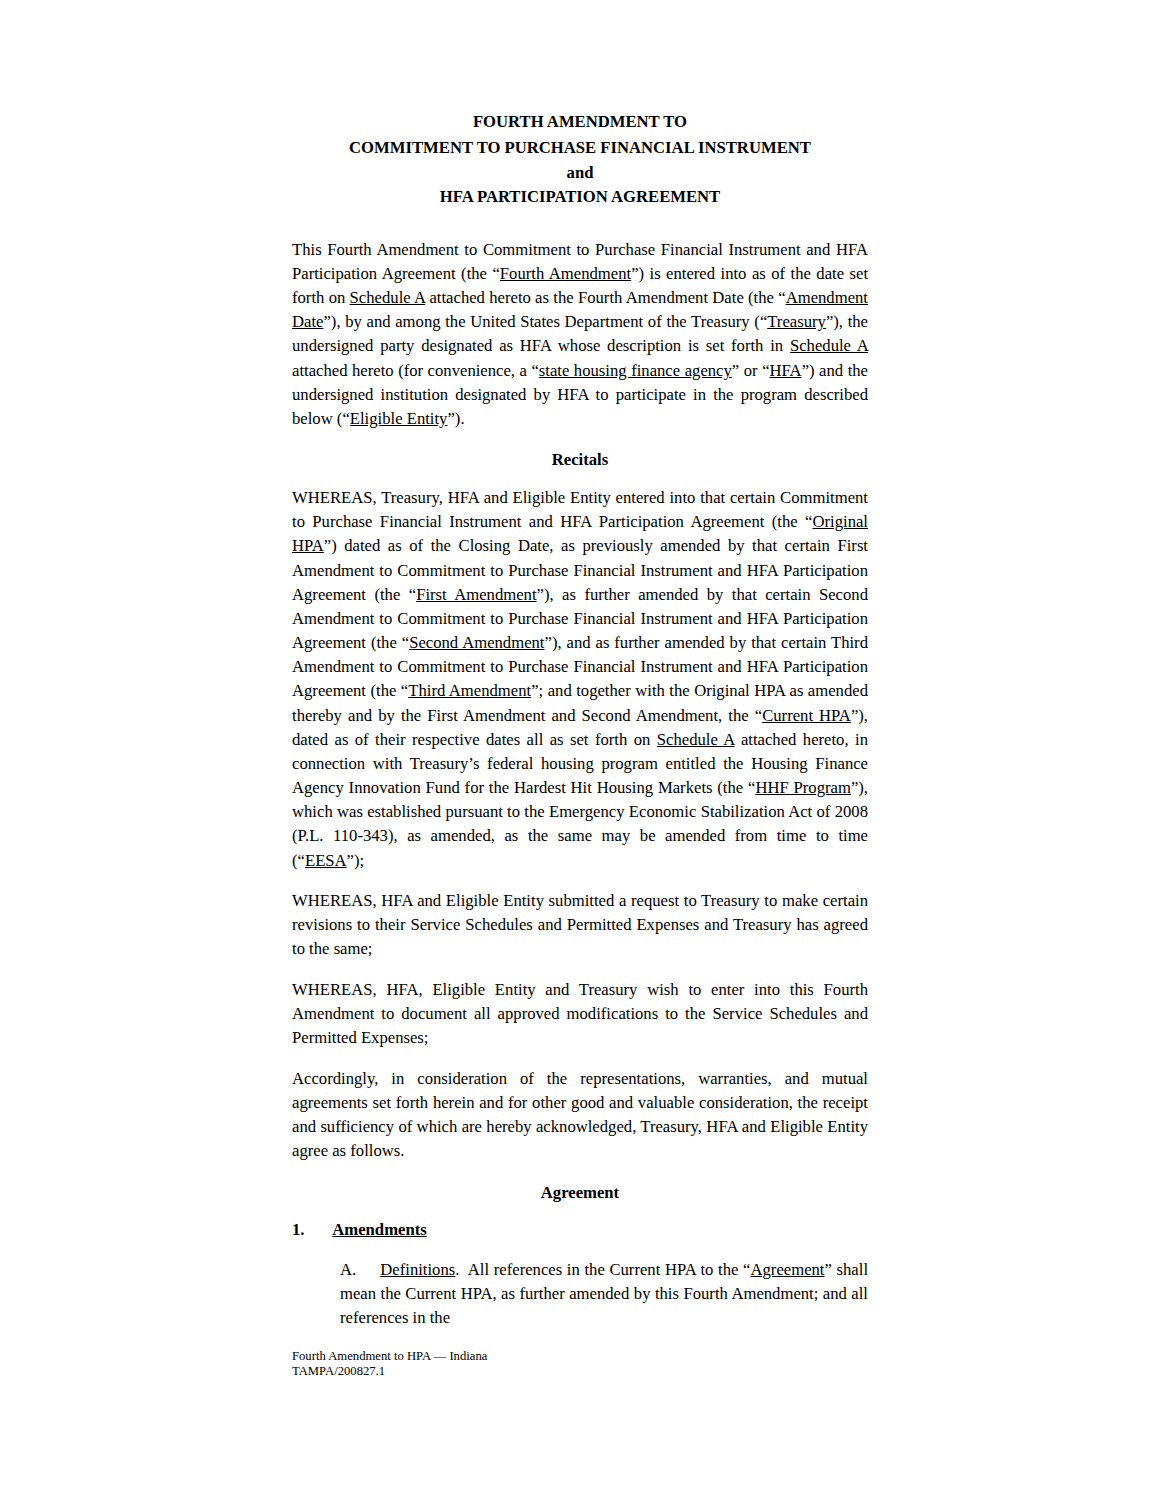FOURTH AMENDMENT TO COMMITMENT TO PURCHASE FINANCIAL INSTRUMENT and HFA PARTICIPATION AGREEMENT
This Fourth Amendment to Commitment to Purchase Financial Instrument and HFA Participation Agreement (the “Fourth Amendment”) is entered into as of the date set forth on Schedule A attached hereto as the Fourth Amendment Date (the “Amendment Date”), by and among the United States Department of the Treasury (“Treasury”), the undersigned party designated as HFA whose description is set forth in Schedule A attached hereto (for convenience, a “state housing finance agency” or “HFA”) and the undersigned institution designated by HFA to participate in the program described below (“Eligible Entity”).
Recitals
WHEREAS, Treasury, HFA and Eligible Entity entered into that certain Commitment to Purchase Financial Instrument and HFA Participation Agreement (the “Original HPA”) dated as of the Closing Date, as previously amended by that certain First Amendment to Commitment to Purchase Financial Instrument and HFA Participation Agreement (the “First Amendment”), as further amended by that certain Second Amendment to Commitment to Purchase Financial Instrument and HFA Participation Agreement (the “Second Amendment”), and as further amended by that certain Third Amendment to Commitment to Purchase Financial Instrument and HFA Participation Agreement (the “Third Amendment”; and together with the Original HPA as amended thereby and by the First Amendment and Second Amendment, the “Current HPA”), dated as of their respective dates all as set forth on Schedule A attached hereto, in connection with Treasury’s federal housing program entitled the Housing Finance Agency Innovation Fund for the Hardest Hit Housing Markets (the “HHF Program”), which was established pursuant to the Emergency Economic Stabilization Act of 2008 (P.L. 110-343), as amended, as the same may be amended from time to time (“EESA”);
WHEREAS, HFA and Eligible Entity submitted a request to Treasury to make certain revisions to their Service Schedules and Permitted Expenses and Treasury has agreed to the same;
WHEREAS, HFA, Eligible Entity and Treasury wish to enter into this Fourth Amendment to document all approved modifications to the Service Schedules and Permitted Expenses;
Accordingly, in consideration of the representations, warranties, and mutual agreements set forth herein and for other good and valuable consideration, the receipt and sufficiency of which are hereby acknowledged, Treasury, HFA and Eligible Entity agree as follows.
Agreement
1. Amendments
A. Definitions. All references in the Current HPA to the “Agreement” shall mean the Current HPA, as further amended by this Fourth Amendment; and all references in the
Fourth Amendment to HPA — Indiana
TAMPA/200827.1